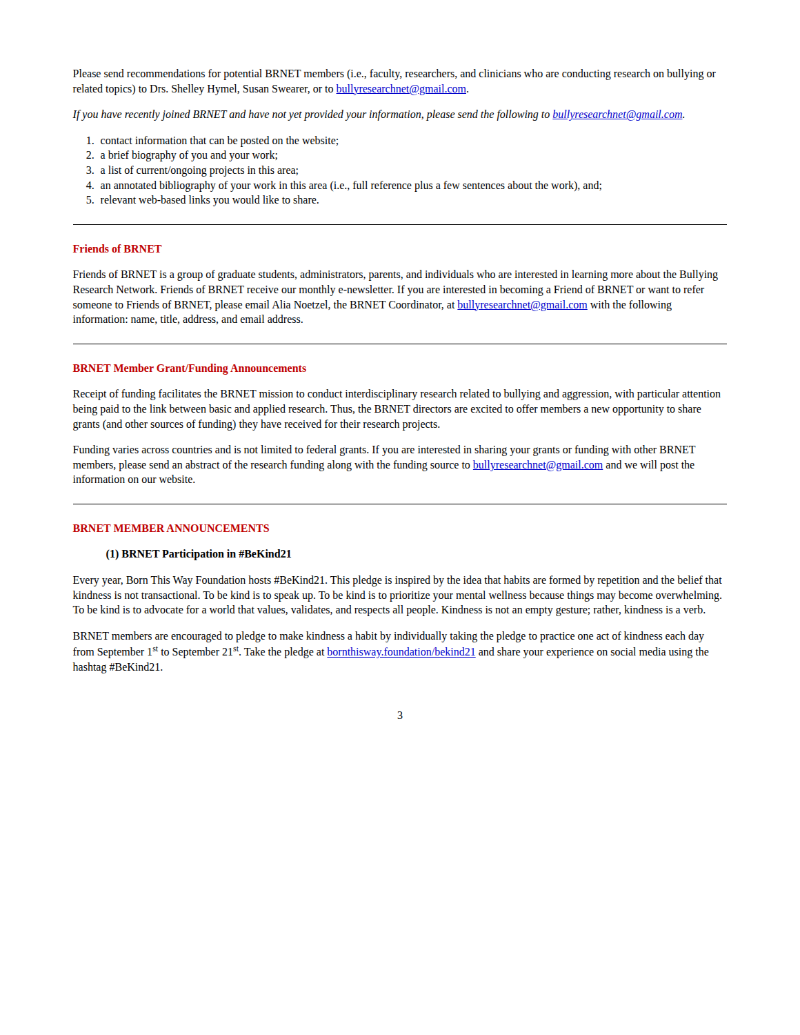Please send recommendations for potential BRNET members (i.e., faculty, researchers, and clinicians who are conducting research on bullying or related topics) to Drs. Shelley Hymel, Susan Swearer, or to bullyresearchnet@gmail.com.
If you have recently joined BRNET and have not yet provided your information, please send the following to bullyresearchnet@gmail.com.
contact information that can be posted on the website;
a brief biography of you and your work;
a list of current/ongoing projects in this area;
an annotated bibliography of your work in this area (i.e., full reference plus a few sentences about the work), and;
relevant web-based links you would like to share.
Friends of BRNET
Friends of BRNET is a group of graduate students, administrators, parents, and individuals who are interested in learning more about the Bullying Research Network. Friends of BRNET receive our monthly e-newsletter. If you are interested in becoming a Friend of BRNET or want to refer someone to Friends of BRNET, please email Alia Noetzel, the BRNET Coordinator, at bullyresearchnet@gmail.com with the following information: name, title, address, and email address.
BRNET Member Grant/Funding Announcements
Receipt of funding facilitates the BRNET mission to conduct interdisciplinary research related to bullying and aggression, with particular attention being paid to the link between basic and applied research. Thus, the BRNET directors are excited to offer members a new opportunity to share grants (and other sources of funding) they have received for their research projects.
Funding varies across countries and is not limited to federal grants. If you are interested in sharing your grants or funding with other BRNET members, please send an abstract of the research funding along with the funding source to bullyresearchnet@gmail.com and we will post the information on our website.
BRNET Member Announcements
(1) BRNET Participation in #BeKind21
Every year, Born This Way Foundation hosts #BeKind21. This pledge is inspired by the idea that habits are formed by repetition and the belief that kindness is not transactional. To be kind is to speak up. To be kind is to prioritize your mental wellness because things may become overwhelming. To be kind is to advocate for a world that values, validates, and respects all people. Kindness is not an empty gesture; rather, kindness is a verb.
BRNET members are encouraged to pledge to make kindness a habit by individually taking the pledge to practice one act of kindness each day from September 1st to September 21st. Take the pledge at bornthisway.foundation/bekind21 and share your experience on social media using the hashtag #BeKind21.
3